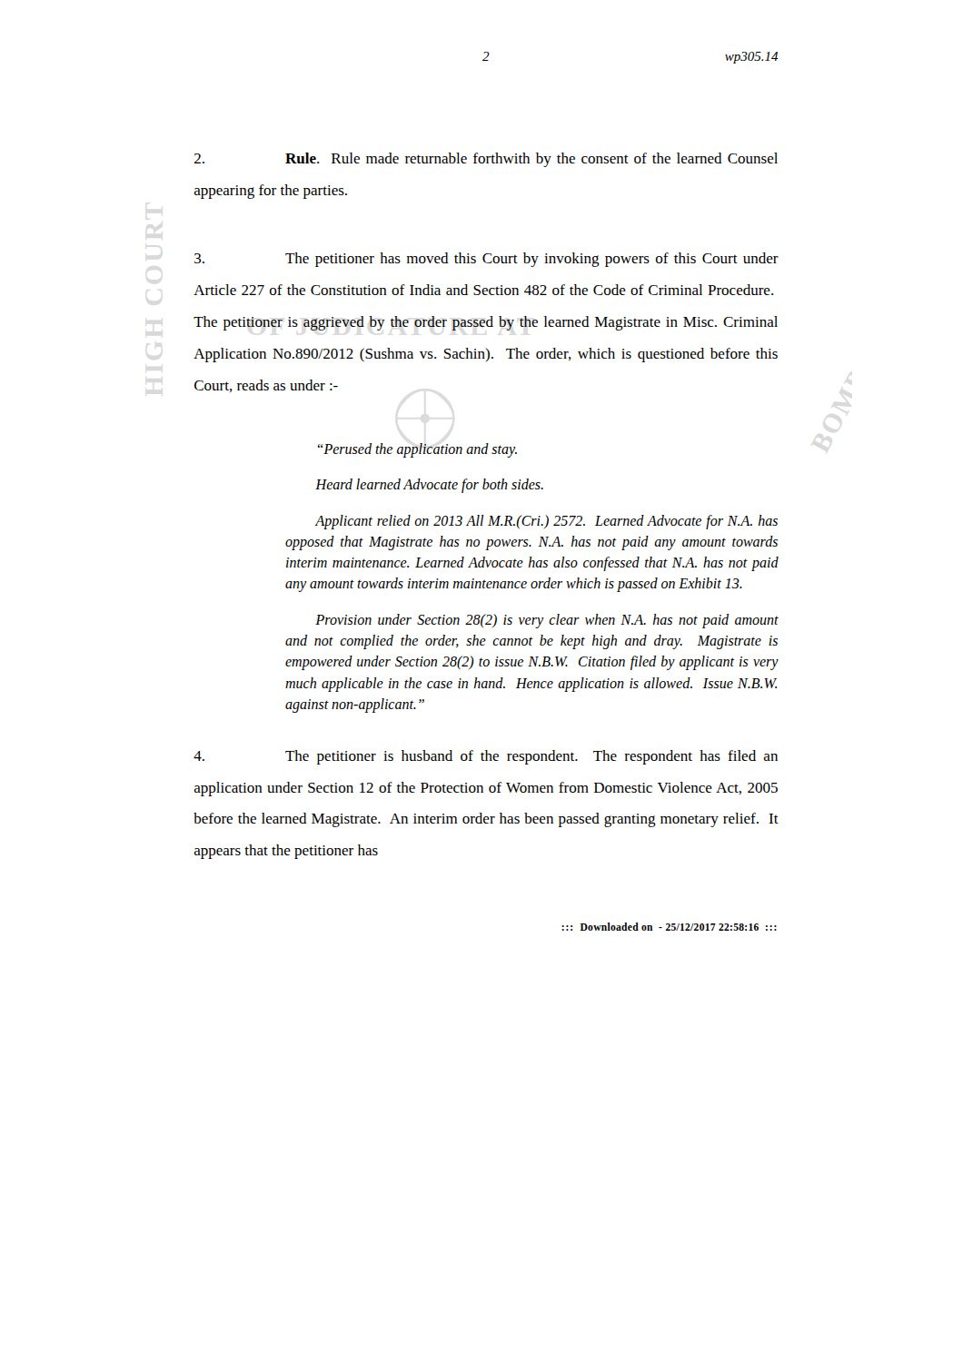2 wp305.14
HIGH COURT
OF JUDICATURE AT
BOMBAY
2. Rule. Rule made returnable forthwith by the consent of the learned Counsel appearing for the parties.
3. The petitioner has moved this Court by invoking powers of this Court under Article 227 of the Constitution of India and Section 482 of the Code of Criminal Procedure. The petitioner is aggrieved by the order passed by the learned Magistrate in Misc. Criminal Application No.890/2012 (Sushma vs. Sachin). The order, which is questioned before this Court, reads as under :-
“Perused the application and stay.
Heard learned Advocate for both sides.
Applicant relied on 2013 All M.R.(Cri.) 2572. Learned Advocate for N.A. has opposed that Magistrate has no powers. N.A. has not paid any amount towards interim maintenance. Learned Advocate has also confessed that N.A. has not paid any amount towards interim maintenance order which is passed on Exhibit 13.
Provision under Section 28(2) is very clear when N.A. has not paid amount and not complied the order, she cannot be kept high and dray. Magistrate is empowered under Section 28(2) to issue N.B.W. Citation filed by applicant is very much applicable in the case in hand. Hence application is allowed. Issue N.B.W. against non-applicant.”
4. The petitioner is husband of the respondent. The respondent has filed an application under Section 12 of the Protection of Women from Domestic Violence Act, 2005 before the learned Magistrate. An interim order has been passed granting monetary relief. It appears that the petitioner has
::: Downloaded on - 25/12/2017 22:58:16 :::